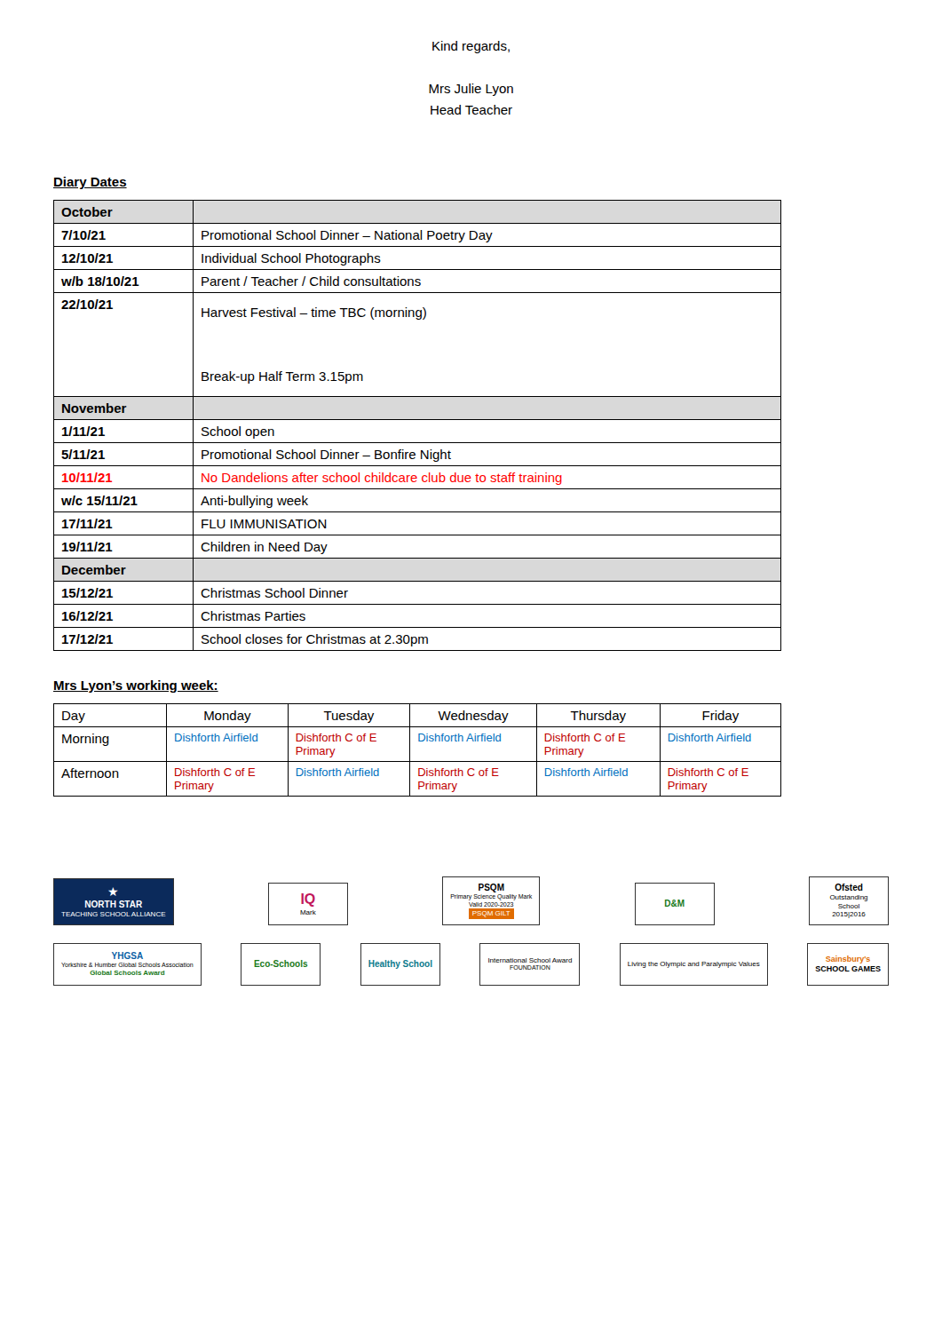Kind regards,
Mrs Julie Lyon
Head Teacher
Diary Dates
| October | |
| 7/10/21 | Promotional School Dinner – National Poetry Day |
| 12/10/21 | Individual School Photographs |
| w/b 18/10/21 | Parent / Teacher / Child consultations |
| 22/10/21 | Harvest Festival – time TBC (morning) Break-up Half Term 3.15pm |
| November | |
| 1/11/21 | School open |
| 5/11/21 | Promotional School Dinner – Bonfire Night |
| 10/11/21 | No Dandelions after school childcare club due to staff training |
| w/c 15/11/21 | Anti-bullying week |
| 17/11/21 | FLU IMMUNISATION |
| 19/11/21 | Children in Need Day |
| December | |
| 15/12/21 | Christmas School Dinner |
| 16/12/21 | Christmas Parties |
| 17/12/21 | School closes for Christmas at 2.30pm |
Mrs Lyon’s working week:
| Day | Monday | Tuesday | Wednesday | Thursday | Friday |
| Morning | Dishforth Airfield | Dishforth C of E Primary | Dishforth Airfield | Dishforth C of E Primary | Dishforth Airfield |
| Afternoon | Dishforth C of E Primary | Dishforth Airfield | Dishforth C of E Primary | Dishforth Airfield | Dishforth C of E Primary |
★
NORTH STAR
TEACHING SCHOOL ALLIANCE
IQ
Mark
PSQM
Primary Science Quality Mark
Valid 2020-2023
PSQM GILT
D&M
Ofsted
Outstanding
School
2015|2016
YHGSA
Yorkshire & Humber Global Schools Association
Global Schools Award
Eco-Schools
Healthy School
International School Award
FOUNDATION
Living the Olympic and Paralympic Values
Sainsbury's
SCHOOL GAMES